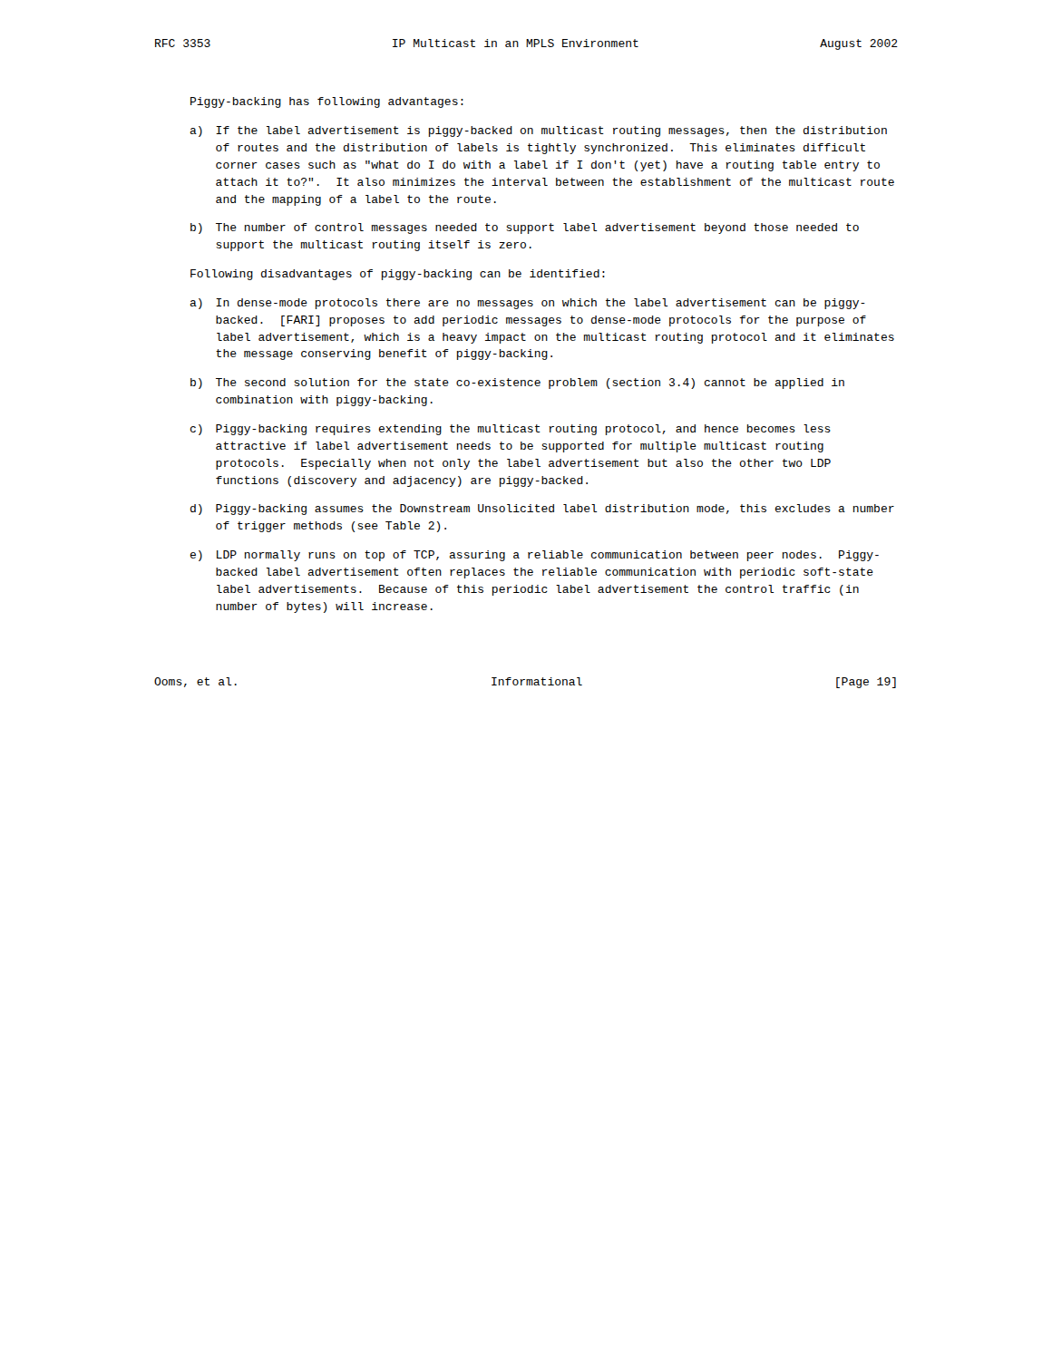RFC 3353 IP Multicast in an MPLS Environment August 2002
Piggy-backing has following advantages:
a) If the label advertisement is piggy-backed on multicast routing messages, then the distribution of routes and the distribution of labels is tightly synchronized. This eliminates difficult corner cases such as "what do I do with a label if I don't (yet) have a routing table entry to attach it to?". It also minimizes the interval between the establishment of the multicast route and the mapping of a label to the route.
b) The number of control messages needed to support label advertisement beyond those needed to support the multicast routing itself is zero.
Following disadvantages of piggy-backing can be identified:
a) In dense-mode protocols there are no messages on which the label advertisement can be piggy-backed. [FARI] proposes to add periodic messages to dense-mode protocols for the purpose of label advertisement, which is a heavy impact on the multicast routing protocol and it eliminates the message conserving benefit of piggy-backing.
b) The second solution for the state co-existence problem (section 3.4) cannot be applied in combination with piggy-backing.
c) Piggy-backing requires extending the multicast routing protocol, and hence becomes less attractive if label advertisement needs to be supported for multiple multicast routing protocols. Especially when not only the label advertisement but also the other two LDP functions (discovery and adjacency) are piggy-backed.
d) Piggy-backing assumes the Downstream Unsolicited label distribution mode, this excludes a number of trigger methods (see Table 2).
e) LDP normally runs on top of TCP, assuring a reliable communication between peer nodes. Piggy-backed label advertisement often replaces the reliable communication with periodic soft-state label advertisements. Because of this periodic label advertisement the control traffic (in number of bytes) will increase.
Ooms, et al. Informational [Page 19]